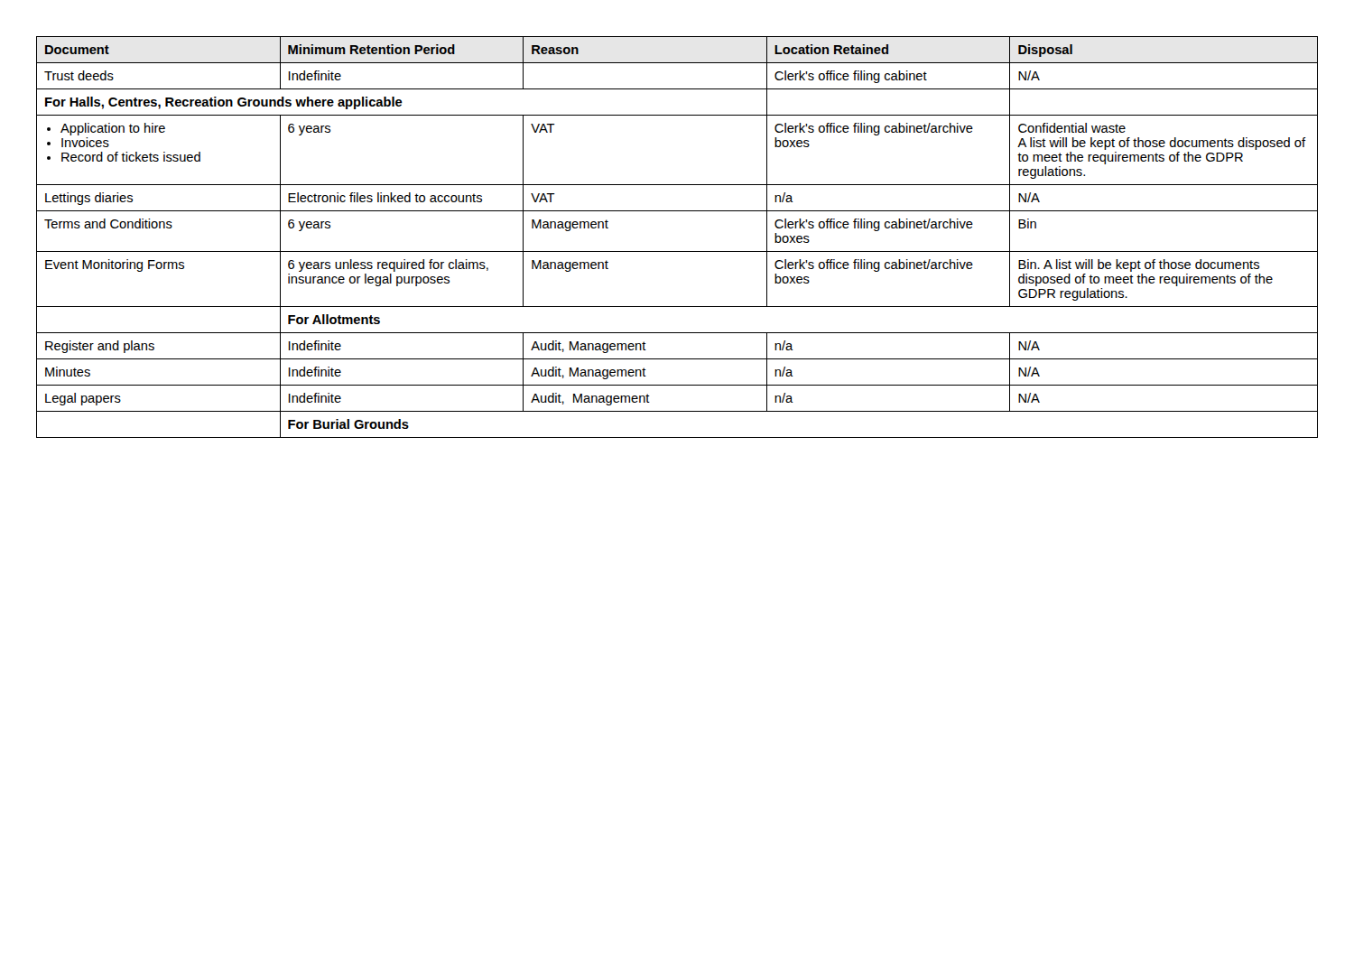| Document | Minimum Retention Period | Reason | Location Retained | Disposal |
| --- | --- | --- | --- | --- |
| Trust deeds | Indefinite | | Clerk's office filing cabinet | N/A |
| For Halls, Centres, Recreation Grounds where applicable | | |
| Application to hire Invoices Record of tickets issued | 6 years | VAT | Clerk's office filing cabinet/archive boxes | Confidential waste A list will be kept of those documents disposed of to meet the requirements of the GDPR regulations. |
| Lettings diaries | Electronic files linked to accounts | VAT | n/a | N/A |
| Terms and Conditions | 6 years | Management | Clerk's office filing cabinet/archive boxes | Bin |
| Event Monitoring Forms | 6 years unless required for claims, insurance or legal purposes | Management | Clerk's office filing cabinet/archive boxes | Bin. A list will be kept of those documents disposed of to meet the requirements of the GDPR regulations. |
| | For Allotments |
| Register and plans | Indefinite | Audit, Management | n/a | N/A |
| Minutes | Indefinite | Audit, Management | n/a | N/A |
| Legal papers | Indefinite | Audit, Management | n/a | N/A |
| | For Burial Grounds |